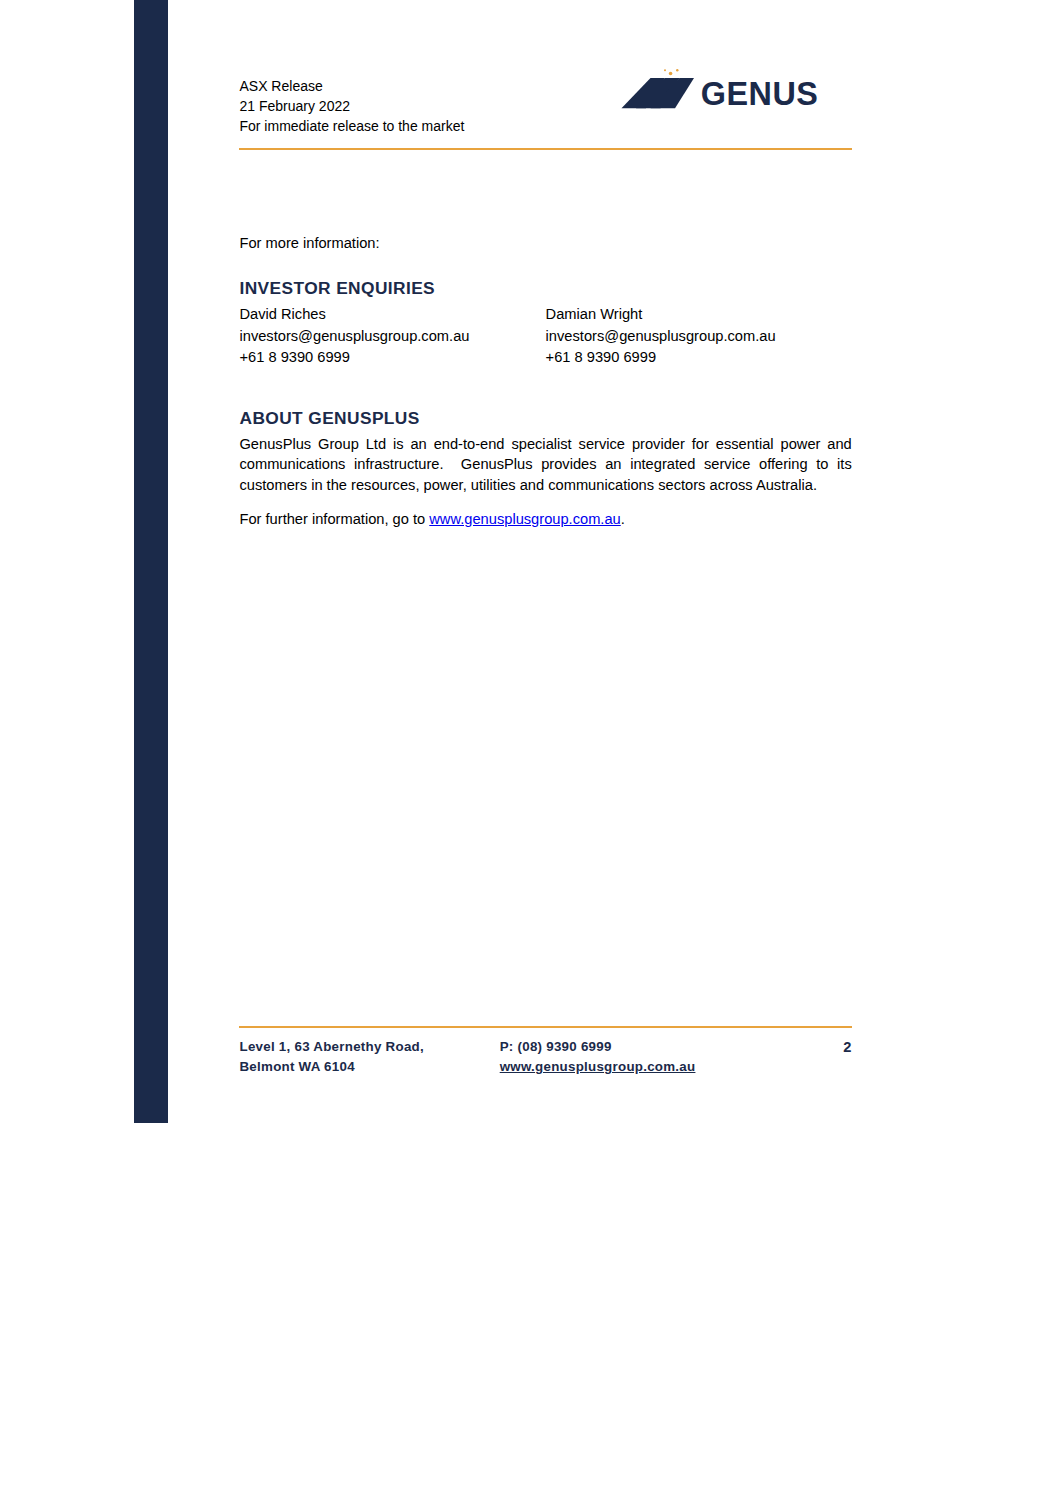ASX Release
21 February 2022
For immediate release to the market
GENUS
For more information:
Investor Enquiries
David Riches
investors@genusplusgroup.com.au
+61 8 9390 6999
Damian Wright
investors@genusplusgroup.com.au
+61 8 9390 6999
About GenusPlus
GenusPlus Group Ltd is an end-to-end specialist service provider for essential power and communications infrastructure. GenusPlus provides an integrated service offering to its customers in the resources, power, utilities and communications sectors across Australia.
For further information, go to www.genusplusgroup.com.au.
Level 1, 63 Abernethy Road,
Belmont WA 6104
P: (08) 9390 6999
www.genusplusgroup.com.au
2